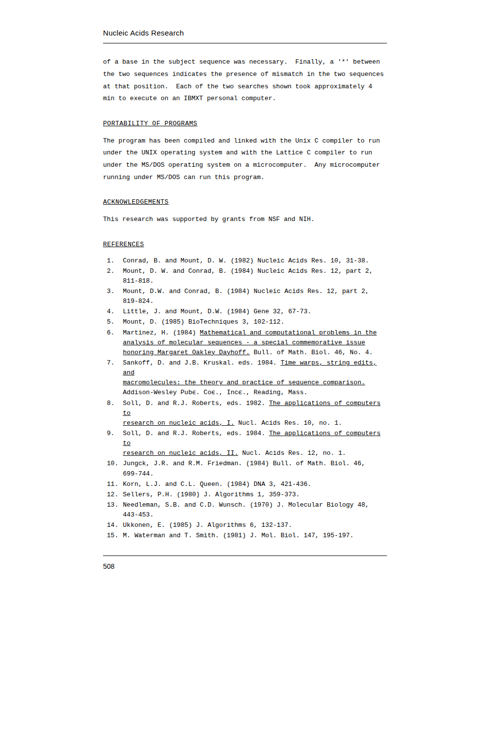Nucleic Acids Research
of a base in the subject sequence was necessary. Finally, a '*' between the two sequences indicates the presence of mismatch in the two sequences at that position. Each of the two searches shown took approximately 4 min to execute on an IBMXT personal computer.
PORTABILITY OF PROGRAMS
The program has been compiled and linked with the Unix C compiler to run under the UNIX operating system and with the Lattice C compiler to run under the MS/DOS operating system on a microcomputer. Any microcomputer running under MS/DOS can run this program.
ACKNOWLEDGEMENTS
This research was supported by grants from NSF and NIH.
REFERENCES
Conrad, B. and Mount, D. W. (1982) Nucleic Acids Res. 10, 31-38.
Mount, D. W. and Conrad, B. (1984) Nucleic Acids Res. 12, part 2,
811-818.
Mount, D.W. and Conrad, B. (1984) Nucleic Acids Res. 12, part 2,
819-824.
Little, J. and Mount, D.W. (1984) Gene 32, 67-73.
Mount, D. (1985) BioTechniques 3, 102-112.
Martinez, H. (1984) Mathematical and computational problems in the
analysis of molecular sequences - a special commemorative issue
honoring Margaret Oakley Dayhoff. Bull. of Math. Biol. 46, No. 4.
Sankoff, D. and J.B. Kruskal. eds. 1984. Time warps, string edits, and
macromolecules: the theory and practice of sequence comparison.
Addison-Wesley Pubϵ. Coϵ., Incϵ., Reading, Mass.
Soll, D. and R.J. Roberts, eds. 1982. The applications of computers to
research on nucleic acids, I. Nucl. Acids Res. 10, no. 1.
Soll, D. and R.J. Roberts, eds. 1984. The applications of computers to
research on nucleic acids, II. Nucl. Acids Res. 12, no. 1.
Jungck, J.R. and R.M. Friedman. (1984) Bull. of Math. Biol. 46,
699-744.
Korn, L.J. and C.L. Queen. (1984) DNA 3, 421-436.
Sellers, P.H. (1980) J. Algorithms 1, 359-373.
Needleman, S.B. and C.D. Wunsch. (1970) J. Molecular Biology 48,
443-453.
Ukkonen, E. (1985) J. Algorithms 6, 132-137.
M. Waterman and T. Smith. (1981) J. Mol. Biol. 147, 195-197.
508